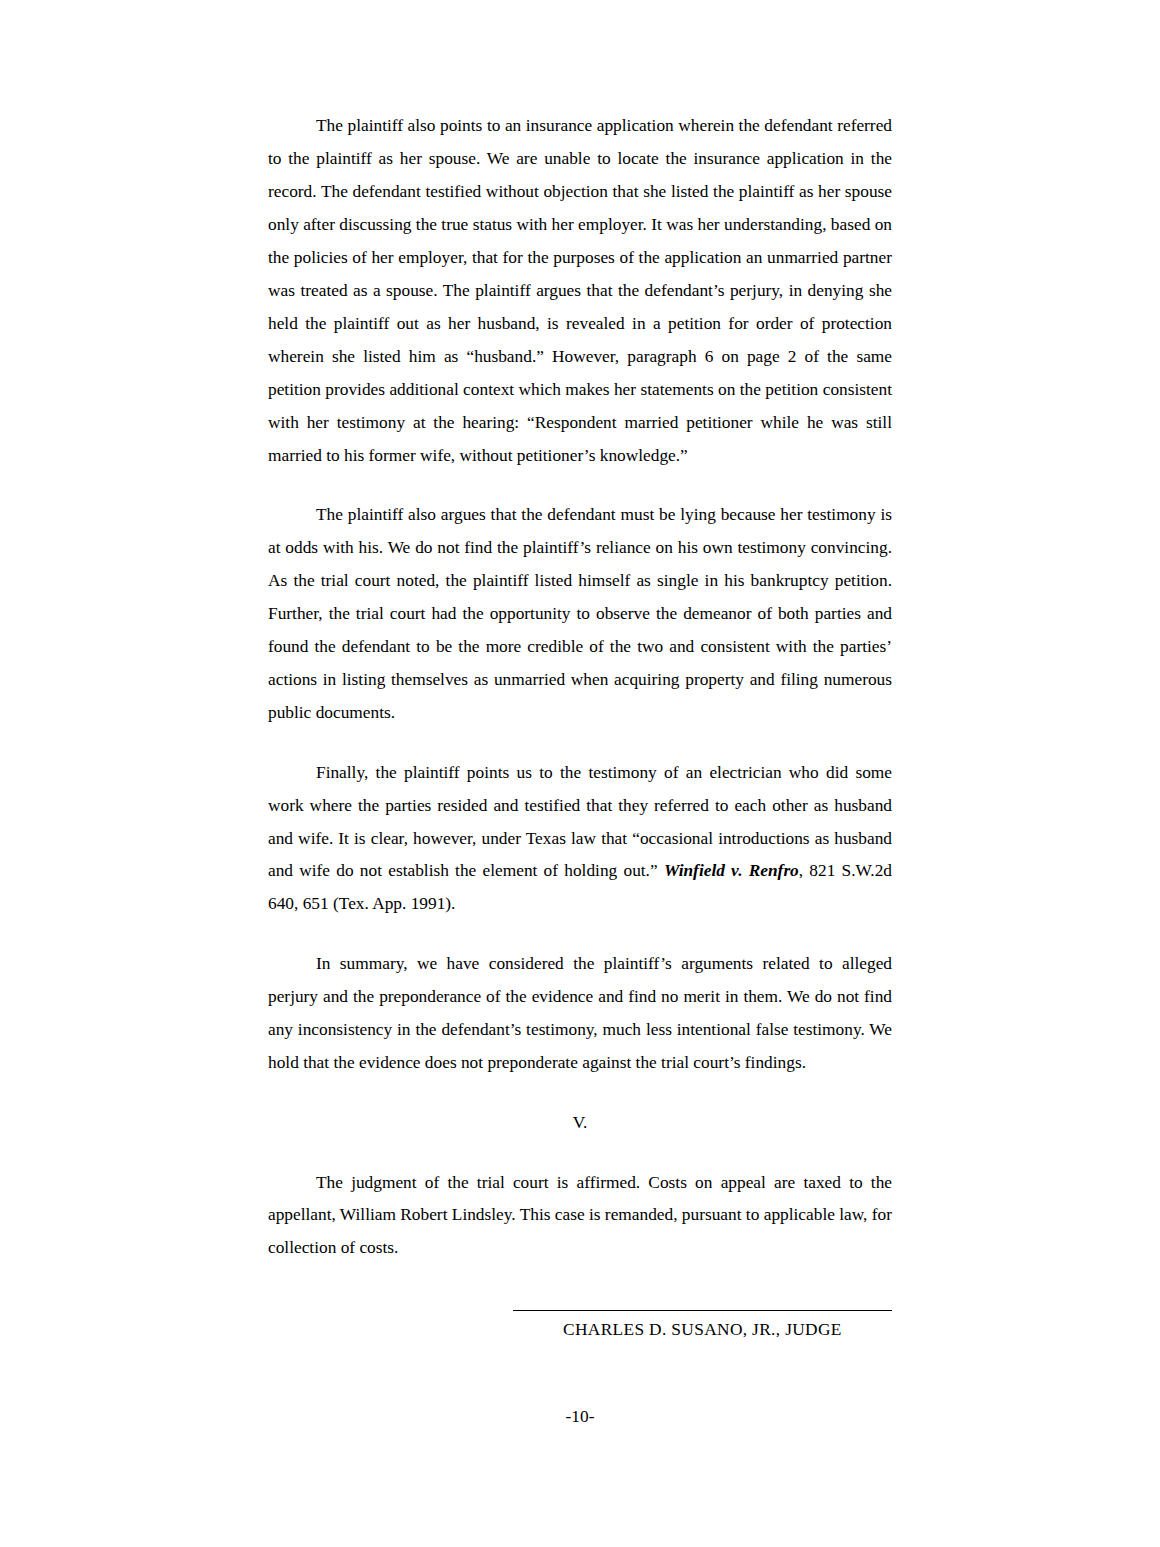The plaintiff also points to an insurance application wherein the defendant referred to the plaintiff as her spouse. We are unable to locate the insurance application in the record. The defendant testified without objection that she listed the plaintiff as her spouse only after discussing the true status with her employer. It was her understanding, based on the policies of her employer, that for the purposes of the application an unmarried partner was treated as a spouse. The plaintiff argues that the defendant’s perjury, in denying she held the plaintiff out as her husband, is revealed in a petition for order of protection wherein she listed him as “husband.” However, paragraph 6 on page 2 of the same petition provides additional context which makes her statements on the petition consistent with her testimony at the hearing: “Respondent married petitioner while he was still married to his former wife, without petitioner’s knowledge.”
The plaintiff also argues that the defendant must be lying because her testimony is at odds with his. We do not find the plaintiff’s reliance on his own testimony convincing. As the trial court noted, the plaintiff listed himself as single in his bankruptcy petition. Further, the trial court had the opportunity to observe the demeanor of both parties and found the defendant to be the more credible of the two and consistent with the parties’ actions in listing themselves as unmarried when acquiring property and filing numerous public documents.
Finally, the plaintiff points us to the testimony of an electrician who did some work where the parties resided and testified that they referred to each other as husband and wife. It is clear, however, under Texas law that “occasional introductions as husband and wife do not establish the element of holding out.” Winfield v. Renfro, 821 S.W.2d 640, 651 (Tex. App. 1991).
In summary, we have considered the plaintiff’s arguments related to alleged perjury and the preponderance of the evidence and find no merit in them. We do not find any inconsistency in the defendant’s testimony, much less intentional false testimony. We hold that the evidence does not preponderate against the trial court’s findings.
V.
The judgment of the trial court is affirmed. Costs on appeal are taxed to the appellant, William Robert Lindsley. This case is remanded, pursuant to applicable law, for collection of costs.
CHARLES D. SUSANO, JR., JUDGE
-10-